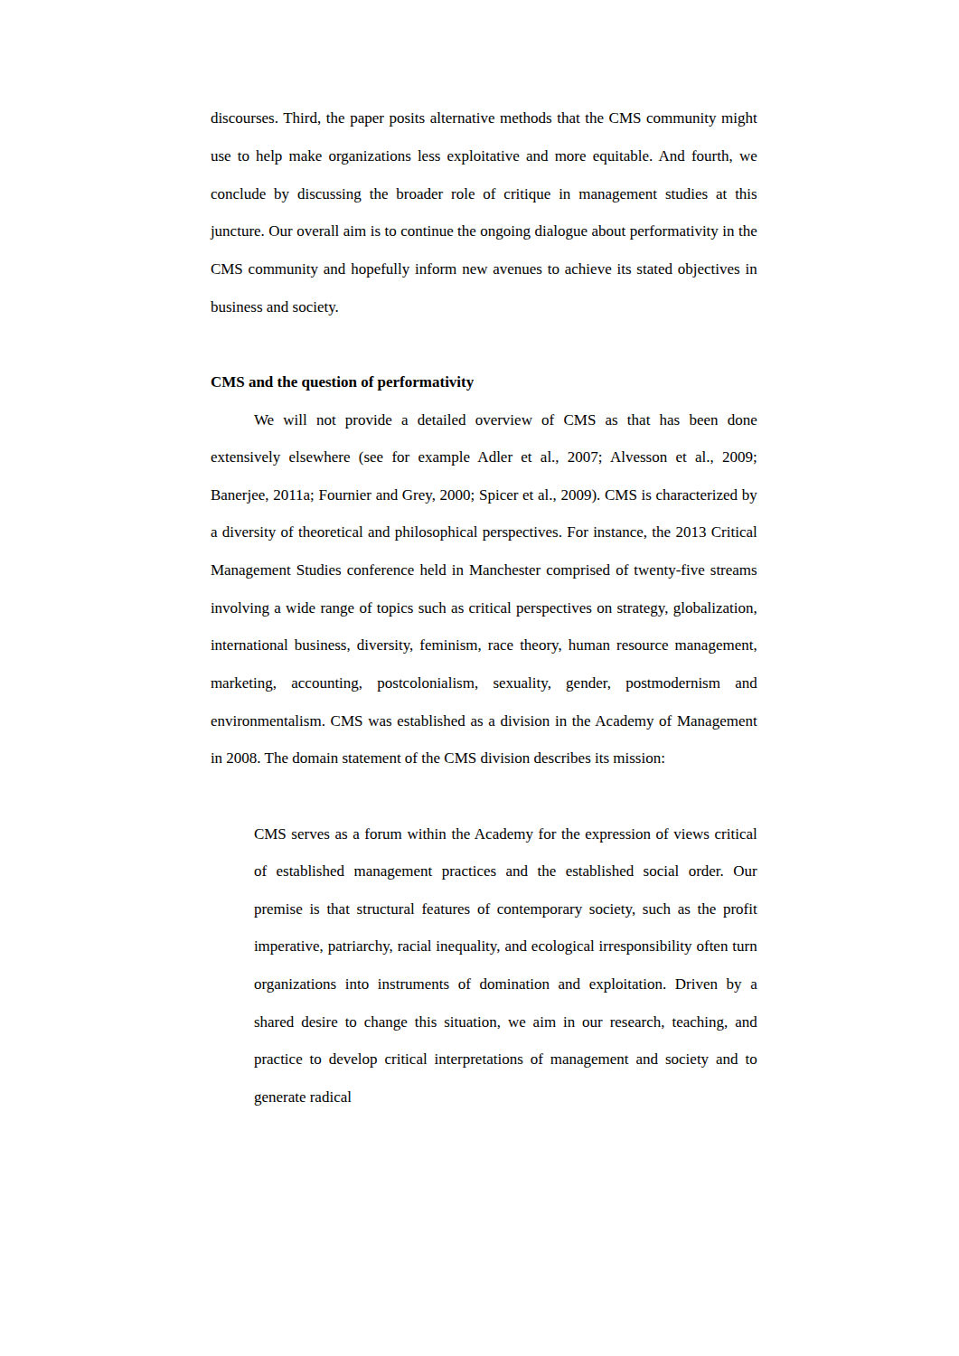discourses. Third, the paper posits alternative methods that the CMS community might use to help make organizations less exploitative and more equitable. And fourth, we conclude by discussing the broader role of critique in management studies at this juncture. Our overall aim is to continue the ongoing dialogue about performativity in the CMS community and hopefully inform new avenues to achieve its stated objectives in business and society.
CMS and the question of performativity
We will not provide a detailed overview of CMS as that has been done extensively elsewhere (see for example Adler et al., 2007; Alvesson et al., 2009; Banerjee, 2011a; Fournier and Grey, 2000; Spicer et al., 2009). CMS is characterized by a diversity of theoretical and philosophical perspectives. For instance, the 2013 Critical Management Studies conference held in Manchester comprised of twenty-five streams involving a wide range of topics such as critical perspectives on strategy, globalization, international business, diversity, feminism, race theory, human resource management, marketing, accounting, postcolonialism, sexuality, gender, postmodernism and environmentalism. CMS was established as a division in the Academy of Management in 2008. The domain statement of the CMS division describes its mission:
CMS serves as a forum within the Academy for the expression of views critical of established management practices and the established social order. Our premise is that structural features of contemporary society, such as the profit imperative, patriarchy, racial inequality, and ecological irresponsibility often turn organizations into instruments of domination and exploitation. Driven by a shared desire to change this situation, we aim in our research, teaching, and practice to develop critical interpretations of management and society and to generate radical